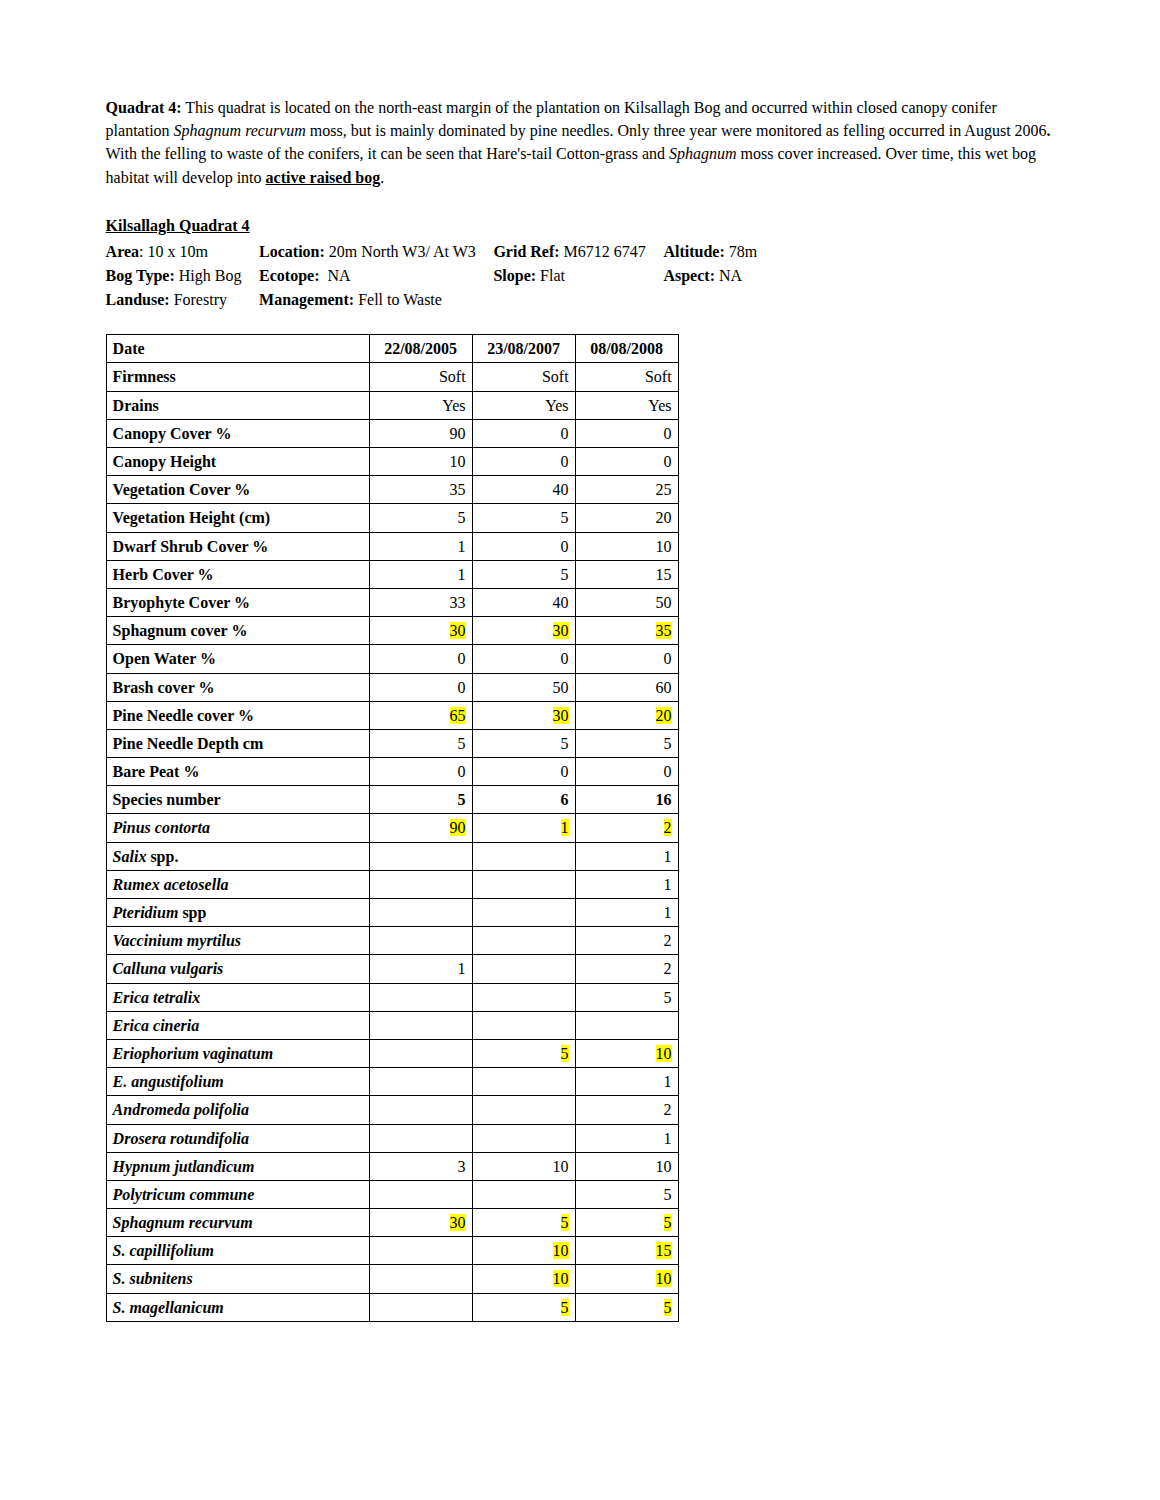Quadrat 4: This quadrat is located on the north-east margin of the plantation on Kilsallagh Bog and occurred within closed canopy conifer plantation Sphagnum recurvum moss, but is mainly dominated by pine needles. Only three year were monitored as felling occurred in August 2006. With the felling to waste of the conifers, it can be seen that Hare's-tail Cotton-grass and Sphagnum moss cover increased. Over time, this wet bog habitat will develop into active raised bog.
Kilsallagh Quadrat 4
| Area : 10 x 10m | Location: 20m North W3/ At W3 | Grid Ref: M6712 6747 | Altitude: 78m |
| Bog Type: High Bog | Ecotope: NA | Slope: Flat | Aspect: NA |
| Landuse: Forestry | Management: Fell to Waste | | |
| Date | 22/08/2005 | 23/08/2007 | 08/08/2008 |
| Firmness | Soft | Soft | Soft |
| Drains | Yes | Yes | Yes |
| Canopy Cover % | 90 | 0 | 0 |
| Canopy Height | 10 | 0 | 0 |
| Vegetation Cover % | 35 | 40 | 25 |
| Vegetation Height (cm) | 5 | 5 | 20 |
| Dwarf Shrub Cover % | 1 | 0 | 10 |
| Herb Cover % | 1 | 5 | 15 |
| Bryophyte Cover % | 33 | 40 | 50 |
| Sphagnum cover % | 30 | 30 | 35 |
| Open Water % | 0 | 0 | 0 |
| Brash cover % | 0 | 50 | 60 |
| Pine Needle cover % | 65 | 30 | 20 |
| Pine Needle Depth cm | 5 | 5 | 5 |
| Bare Peat % | 0 | 0 | 0 |
| Species number | 5 | 6 | 16 |
| Pinus contorta | 90 | 1 | 2 |
| Salix spp. | | | 1 |
| Rumex acetosella | | | 1 |
| Pteridium spp | | | 1 |
| Vaccinium myrtilus | | | 2 |
| Calluna vulgaris | 1 | | 2 |
| Erica tetralix | | | 5 |
| Erica cineria | | | |
| Eriophorium vaginatum | | 5 | 10 |
| E. angustifolium | | | 1 |
| Andromeda polifolia | | | 2 |
| Drosera rotundifolia | | | 1 |
| Hypnum jutlandicum | 3 | 10 | 10 |
| Polytricum commune | | | 5 |
| Sphagnum recurvum | 30 | 5 | 5 |
| S. capillifolium | | 10 | 15 |
| S. subnitens | | 10 | 10 |
| S. magellanicum | | 5 | 5 |